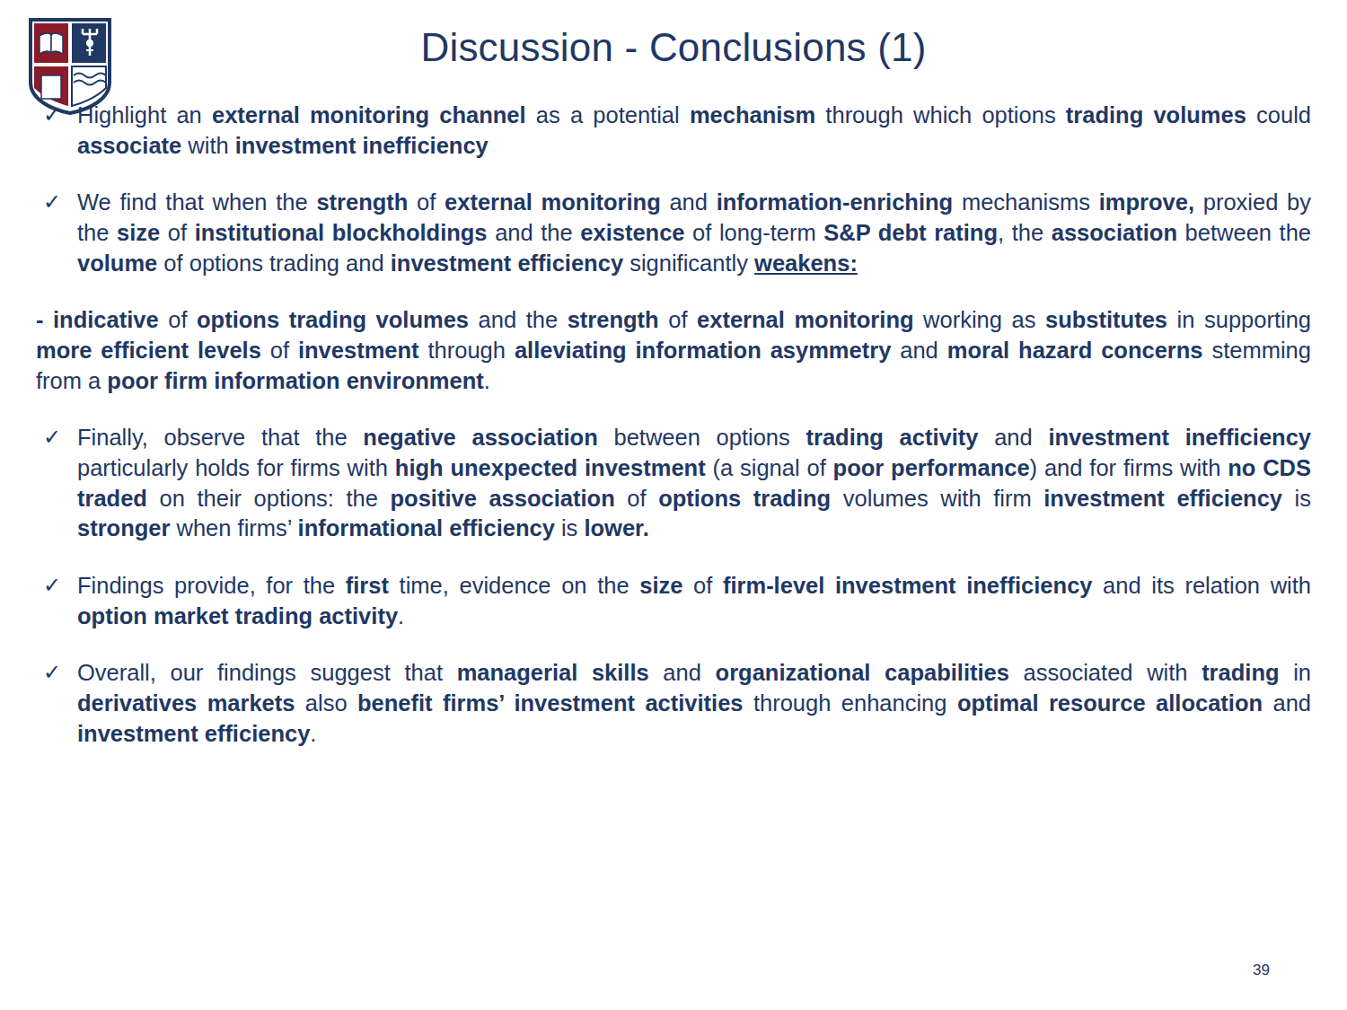Discussion - Conclusions (1)
Highlight an external monitoring channel as a potential mechanism through which options trading volumes could associate with investment inefficiency
We find that when the strength of external monitoring and information-enriching mechanisms improve, proxied by the size of institutional blockholdings and the existence of long-term S&P debt rating, the association between the volume of options trading and investment efficiency significantly weakens:
- indicative of options trading volumes and the strength of external monitoring working as substitutes in supporting more efficient levels of investment through alleviating information asymmetry and moral hazard concerns stemming from a poor firm information environment.
Finally, observe that the negative association between options trading activity and investment inefficiency particularly holds for firms with high unexpected investment (a signal of poor performance) and for firms with no CDS traded on their options: the positive association of options trading volumes with firm investment efficiency is stronger when firms’ informational efficiency is lower.
Findings provide, for the first time, evidence on the size of firm-level investment inefficiency and its relation with option market trading activity.
Overall, our findings suggest that managerial skills and organizational capabilities associated with trading in derivatives markets also benefit firms’ investment activities through enhancing optimal resource allocation and investment efficiency.
39